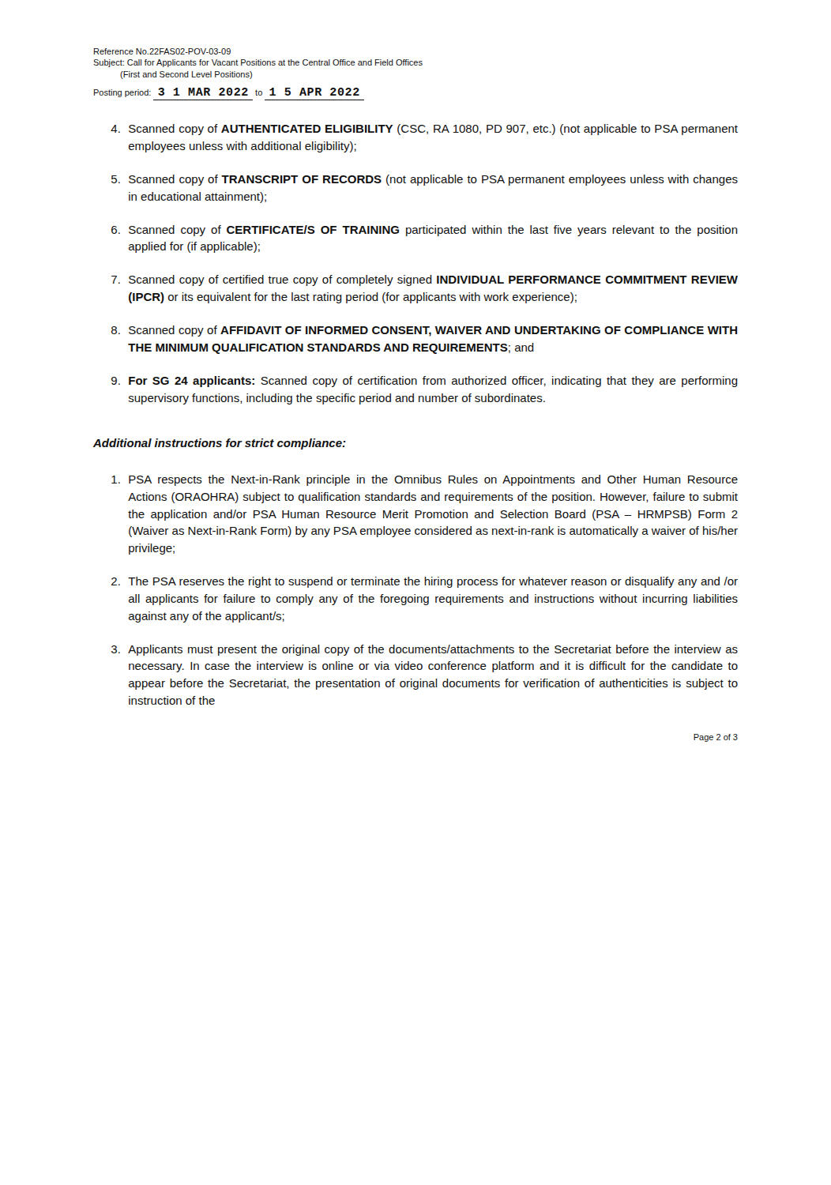Reference No.22FAS02-POV-03-09
Subject: Call for Applicants for Vacant Positions at the Central Office and Field Offices
(First and Second Level Positions)
Posting period:3 1 MAR 2022to1 5 APR 2022
Scanned copy of AUTHENTICATED ELIGIBILITY (CSC, RA 1080, PD 907, etc.) (not applicable to PSA permanent employees unless with additional eligibility);
Scanned copy of TRANSCRIPT OF RECORDS (not applicable to PSA permanent employees unless with changes in educational attainment);
Scanned copy of CERTIFICATE/S OF TRAINING participated within the last five years relevant to the position applied for (if applicable);
Scanned copy of certified true copy of completely signed INDIVIDUAL PERFORMANCE COMMITMENT REVIEW (IPCR) or its equivalent for the last rating period (for applicants with work experience);
Scanned copy of AFFIDAVIT OF INFORMED CONSENT, WAIVER AND UNDERTAKING OF COMPLIANCE WITH THE MINIMUM QUALIFICATION STANDARDS AND REQUIREMENTS; and
For SG 24 applicants: Scanned copy of certification from authorized officer, indicating that they are performing supervisory functions, including the specific period and number of subordinates.
Additional instructions for strict compliance:
PSA respects the Next-in-Rank principle in the Omnibus Rules on Appointments and Other Human Resource Actions (ORAOHRA) subject to qualification standards and requirements of the position. However, failure to submit the application and/or PSA Human Resource Merit Promotion and Selection Board (PSA – HRMPSB) Form 2 (Waiver as Next-in-Rank Form) by any PSA employee considered as next-in-rank is automatically a waiver of his/her privilege;
The PSA reserves the right to suspend or terminate the hiring process for whatever reason or disqualify any and /or all applicants for failure to comply any of the foregoing requirements and instructions without incurring liabilities against any of the applicant/s;
Applicants must present the original copy of the documents/attachments to the Secretariat before the interview as necessary. In case the interview is online or via video conference platform and it is difficult for the candidate to appear before the Secretariat, the presentation of original documents for verification of authenticities is subject to instruction of the
Page 2 of 3